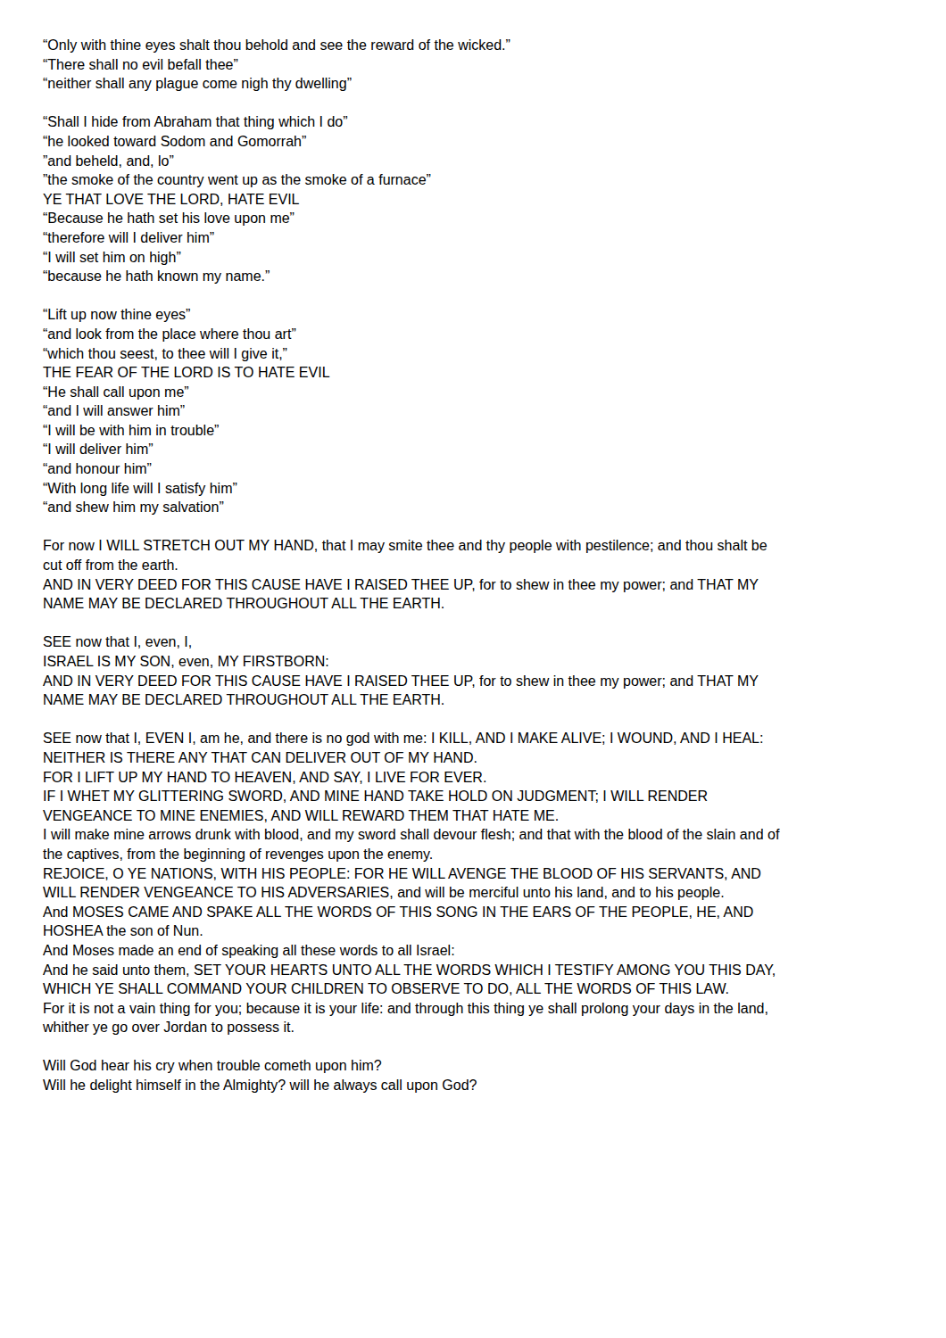“Only with thine eyes shalt thou behold and see the reward of the wicked.”
“There shall no evil befall thee”
“neither shall any plague come nigh thy dwelling”
“Shall I hide from Abraham that thing which I do”
“he looked toward Sodom and Gomorrah”
”and beheld, and, lo”
”the smoke of the country went up as the smoke of a furnace”
YE THAT LOVE THE LORD, HATE EVIL
“Because he hath set his love upon me”
“therefore will I deliver him”
“I will set him on high”
“because he hath known my name.”
“Lift up now thine eyes”
“and look from the place where thou art”
“which thou seest, to thee will I give it,”
THE FEAR OF THE LORD IS TO HATE EVIL
“He shall call upon me”
“and I will answer him”
“I will be with him in trouble”
“I will deliver him”
“and honour him”
“With long life will I satisfy him”
“and shew him my salvation”
For now I WILL STRETCH OUT MY HAND, that I may smite thee and thy people with pestilence; and thou shalt be cut off from the earth.
AND IN VERY DEED FOR THIS CAUSE HAVE I RAISED THEE UP, for to shew in thee my power; and THAT MY NAME MAY BE DECLARED THROUGHOUT ALL THE EARTH.
SEE now that I, even, I,
ISRAEL IS MY SON, even, MY FIRSTBORN:
AND IN VERY DEED FOR THIS CAUSE HAVE I RAISED THEE UP, for to shew in thee my power; and THAT MY NAME MAY BE DECLARED THROUGHOUT ALL THE EARTH.
SEE now that I, EVEN I, am he, and there is no god with me: I KILL, AND I MAKE ALIVE; I WOUND, AND I HEAL: NEITHER IS THERE ANY THAT CAN DELIVER OUT OF MY HAND.
FOR I LIFT UP MY HAND TO HEAVEN, AND SAY, I LIVE FOR EVER.
IF I WHET MY GLITTERING SWORD, AND MINE HAND TAKE HOLD ON JUDGMENT; I WILL RENDER VENGEANCE TO MINE ENEMIES, AND WILL REWARD THEM THAT HATE ME.
I will make mine arrows drunk with blood, and my sword shall devour flesh; and that with the blood of the slain and of the captives, from the beginning of revenges upon the enemy.
REJOICE, O YE NATIONS, WITH HIS PEOPLE: FOR HE WILL AVENGE THE BLOOD OF HIS SERVANTS, AND WILL RENDER VENGEANCE TO HIS ADVERSARIES, and will be merciful unto his land, and to his people.
And MOSES CAME AND SPAKE ALL THE WORDS OF THIS SONG IN THE EARS OF THE PEOPLE, HE, AND HOSHEA the son of Nun.
And Moses made an end of speaking all these words to all Israel:
And he said unto them, SET YOUR HEARTS UNTO ALL THE WORDS WHICH I TESTIFY AMONG YOU THIS DAY, WHICH YE SHALL COMMAND YOUR CHILDREN TO OBSERVE TO DO, ALL THE WORDS OF THIS LAW.
For it is not a vain thing for you; because it is your life: and through this thing ye shall prolong your days in the land, whither ye go over Jordan to possess it.
Will God hear his cry when trouble cometh upon him?
Will he delight himself in the Almighty? will he always call upon God?